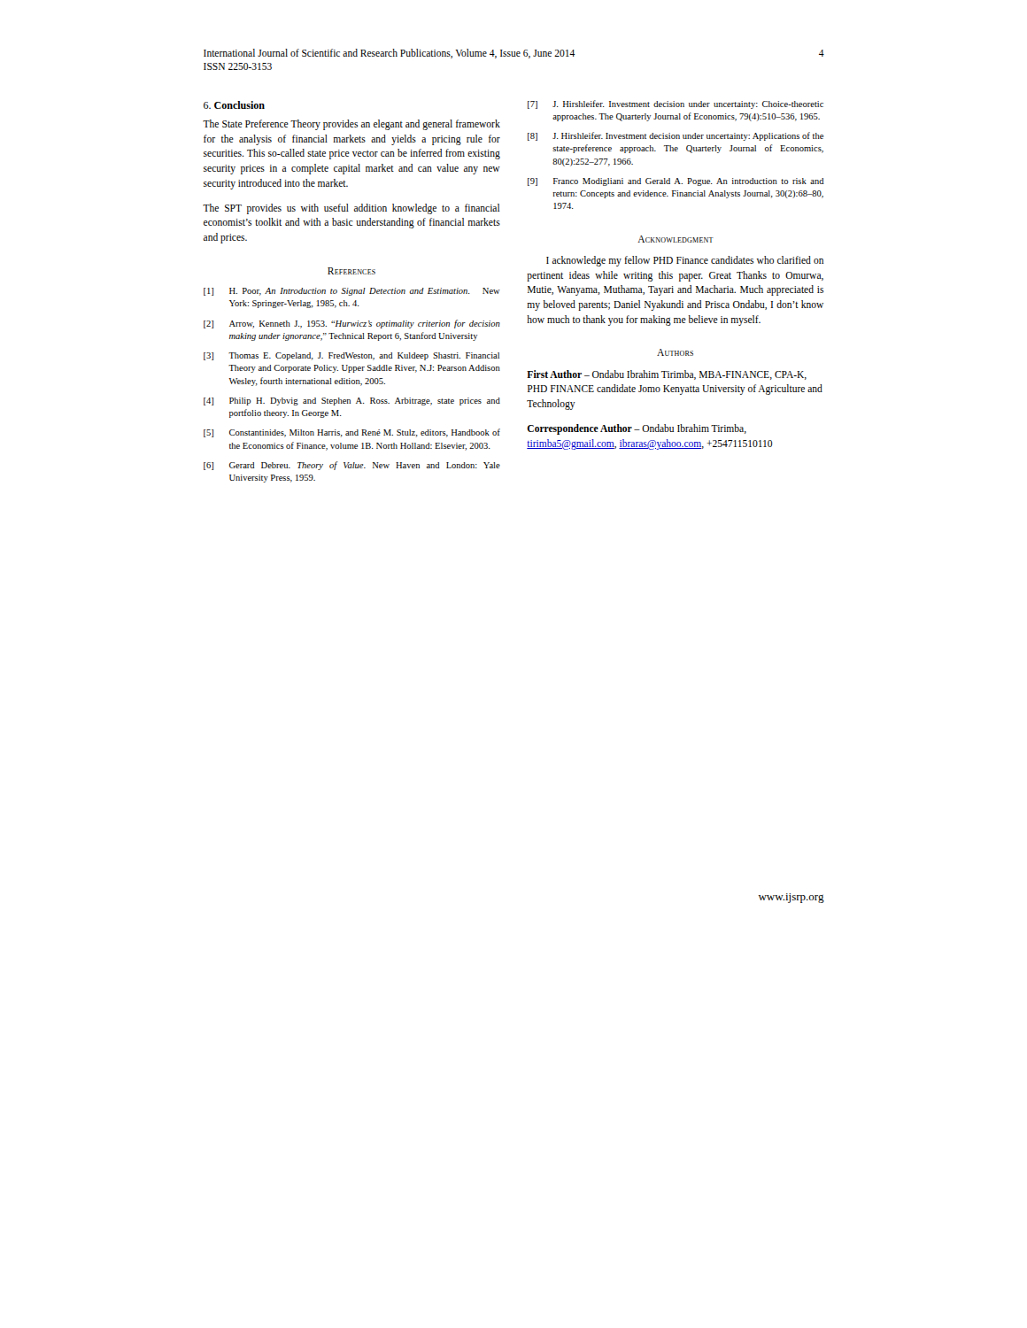International Journal of Scientific and Research Publications, Volume 4, Issue 6, June 2014
ISSN 2250-3153 4
6. Conclusion
The State Preference Theory provides an elegant and general framework for the analysis of financial markets and yields a pricing rule for securities. This so-called state price vector can be inferred from existing security prices in a complete capital market and can value any new security introduced into the market.
The SPT provides us with useful addition knowledge to a financial economist’s toolkit and with a basic understanding of financial markets and prices.
References
[1] H. Poor, An Introduction to Signal Detection and Estimation. New York: Springer-Verlag, 1985, ch. 4.
[2] Arrow, Kenneth J., 1953. “Hurwicz’s optimality criterion for decision making under ignorance,” Technical Report 6, Stanford University
[3] Thomas E. Copeland, J. FredWeston, and Kuldeep Shastri. Financial Theory and Corporate Policy. Upper Saddle River, N.J: Pearson Addison Wesley, fourth international edition, 2005.
[4] Philip H. Dybvig and Stephen A. Ross. Arbitrage, state prices and portfolio theory. In George M.
[5] Constantinides, Milton Harris, and René M. Stulz, editors, Handbook of the Economics of Finance, volume 1B. North Holland: Elsevier, 2003.
[6] Gerard Debreu. Theory of Value. New Haven and London: Yale University Press, 1959.
[7] J. Hirshleifer. Investment decision under uncertainty: Choice-theoretic approaches. The Quarterly Journal of Economics, 79(4):510–536, 1965.
[8] J. Hirshleifer. Investment decision under uncertainty: Applications of the state-preference approach. The Quarterly Journal of Economics, 80(2):252–277, 1966.
[9] Franco Modigliani and Gerald A. Pogue. An introduction to risk and return: Concepts and evidence. Financial Analysts Journal, 30(2):68–80, 1974.
Acknowledgment
I acknowledge my fellow PHD Finance candidates who clarified on pertinent ideas while writing this paper. Great Thanks to Omurwa, Mutie, Wanyama, Muthama, Tayari and Macharia. Much appreciated is my beloved parents; Daniel Nyakundi and Prisca Ondabu, I don’t know how much to thank you for making me believe in myself.
Authors
First Author – Ondabu Ibrahim Tirimba, MBA-FINANCE, CPA-K, PHD FINANCE candidate Jomo Kenyatta University of Agriculture and Technology
Correspondence Author – Ondabu Ibrahim Tirimba, tirimba5@gmail.com, ibraras@yahoo.com, +254711510110
www.ijsrp.org